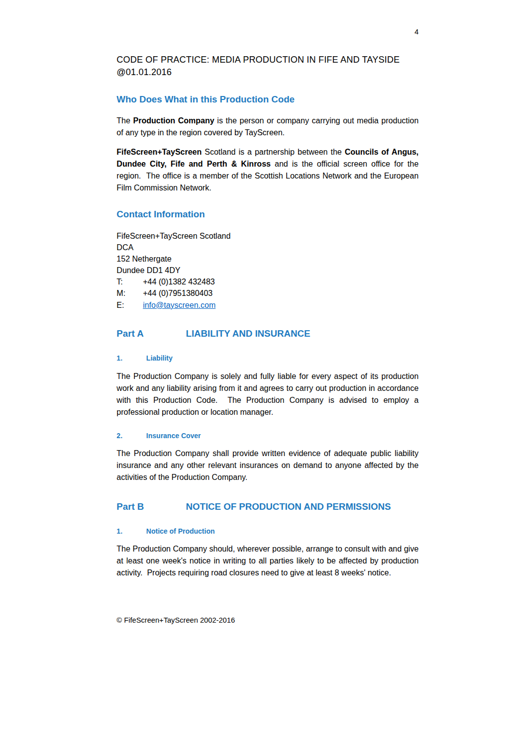4
CODE OF PRACTICE: MEDIA PRODUCTION IN FIFE AND TAYSIDE
@01.01.2016
Who Does What in this Production Code
The Production Company is the person or company carrying out media production of any type in the region covered by TayScreen.
FifeScreen+TayScreen Scotland is a partnership between the Councils of Angus, Dundee City, Fife and Perth & Kinross and is the official screen office for the region. The office is a member of the Scottish Locations Network and the European Film Commission Network.
Contact Information
FifeScreen+TayScreen Scotland DCA 152 Nethergate Dundee DD1 4DY T:+44 (0)1382 432483 M:+44 (0)7951380403 E: info@tayscreen.com
Part ALIABILITY AND INSURANCE
1. Liability
The Production Company is solely and fully liable for every aspect of its production work and any liability arising from it and agrees to carry out production in accordance with this Production Code. The Production Company is advised to employ a professional production or location manager.
2. Insurance Cover
The Production Company shall provide written evidence of adequate public liability insurance and any other relevant insurances on demand to anyone affected by the activities of the Production Company.
Part BNOTICE OF PRODUCTION AND PERMISSIONS
1. Notice of Production
The Production Company should, wherever possible, arrange to consult with and give at least one week's notice in writing to all parties likely to be affected by production activity. Projects requiring road closures need to give at least 8 weeks' notice.
© FifeScreen+TayScreen 2002-2016